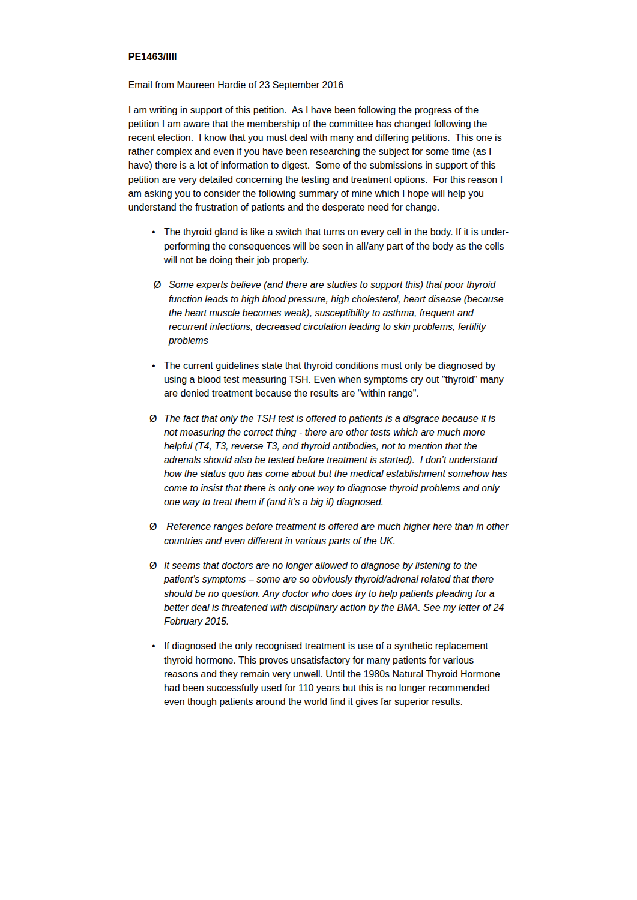PE1463/IIII
Email from Maureen Hardie of 23 September 2016
I am writing in support of this petition. As I have been following the progress of the petition I am aware that the membership of the committee has changed following the recent election. I know that you must deal with many and differing petitions. This one is rather complex and even if you have been researching the subject for some time (as I have) there is a lot of information to digest. Some of the submissions in support of this petition are very detailed concerning the testing and treatment options. For this reason I am asking you to consider the following summary of mine which I hope will help you understand the frustration of patients and the desperate need for change.
The thyroid gland is like a switch that turns on every cell in the body. If it is under-performing the consequences will be seen in all/any part of the body as the cells will not be doing their job properly.
Some experts believe (and there are studies to support this) that poor thyroid function leads to high blood pressure, high cholesterol, heart disease (because the heart muscle becomes weak), susceptibility to asthma, frequent and recurrent infections, decreased circulation leading to skin problems, fertility problems
The current guidelines state that thyroid conditions must only be diagnosed by using a blood test measuring TSH. Even when symptoms cry out "thyroid" many are denied treatment because the results are "within range".
The fact that only the TSH test is offered to patients is a disgrace because it is not measuring the correct thing - there are other tests which are much more helpful (T4, T3, reverse T3, and thyroid antibodies, not to mention that the adrenals should also be tested before treatment is started). I don’t understand how the status quo has come about but the medical establishment somehow has come to insist that there is only one way to diagnose thyroid problems and only one way to treat them if (and it’s a big if) diagnosed.
Reference ranges before treatment is offered are much higher here than in other countries and even different in various parts of the UK.
It seems that doctors are no longer allowed to diagnose by listening to the patient’s symptoms – some are so obviously thyroid/adrenal related that there should be no question. Any doctor who does try to help patients pleading for a better deal is threatened with disciplinary action by the BMA. See my letter of 24 February 2015.
If diagnosed the only recognised treatment is use of a synthetic replacement thyroid hormone. This proves unsatisfactory for many patients for various reasons and they remain very unwell. Until the 1980s Natural Thyroid Hormone had been successfully used for 110 years but this is no longer recommended even though patients around the world find it gives far superior results.